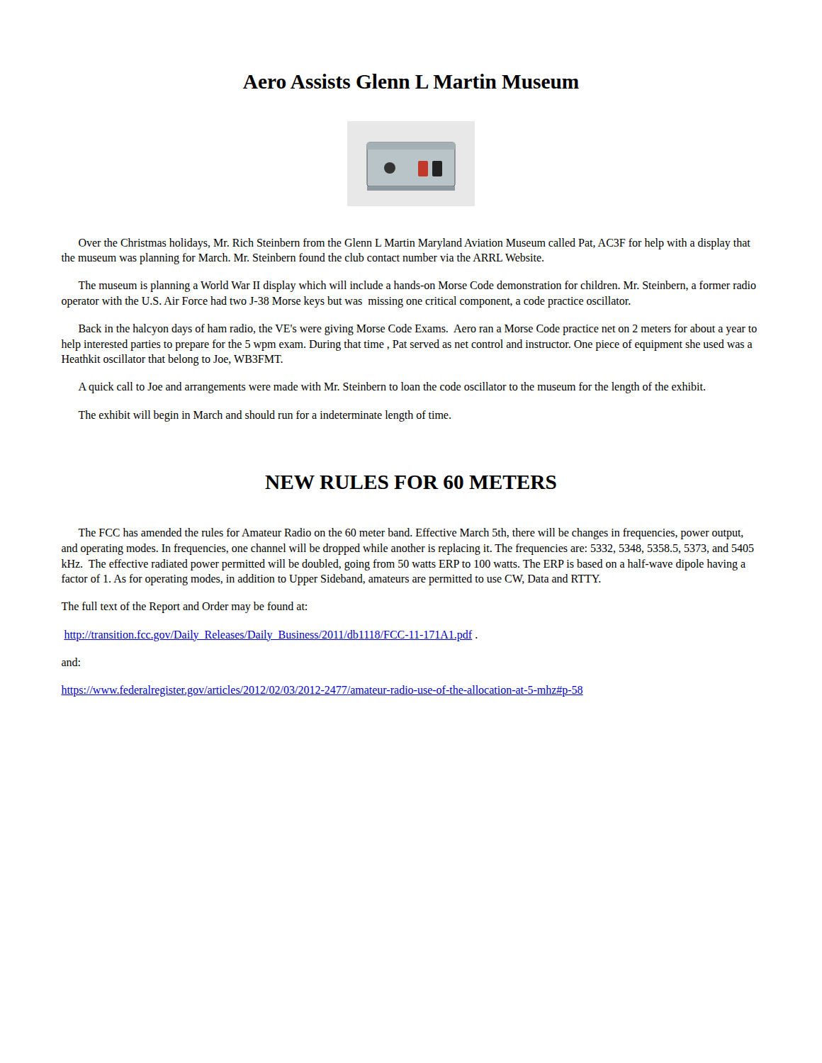Aero Assists Glenn L Martin Museum
Over the Christmas holidays, Mr. Rich Steinbern from the Glenn L Martin Maryland Aviation Museum called Pat, AC3F for help with a display that the museum was planning for March. Mr. Steinbern found the club contact number via the ARRL Website.
The museum is planning a World War II display which will include a hands-on Morse Code demonstration for children. Mr. Steinbern, a former radio operator with the U.S. Air Force had two J-38 Morse keys but was missing one critical component, a code practice oscillator.
Back in the halcyon days of ham radio, the VE's were giving Morse Code Exams. Aero ran a Morse Code practice net on 2 meters for about a year to help interested parties to prepare for the 5 wpm exam. During that time , Pat served as net control and instructor. One piece of equipment she used was a Heathkit oscillator that belong to Joe, WB3FMT.
A quick call to Joe and arrangements were made with Mr. Steinbern to loan the code oscillator to the museum for the length of the exhibit.
The exhibit will begin in March and should run for a indeterminate length of time.
NEW RULES FOR 60 METERS
The FCC has amended the rules for Amateur Radio on the 60 meter band. Effective March 5th, there will be changes in frequencies, power output, and operating modes. In frequencies, one channel will be dropped while another is replacing it. The frequencies are: 5332, 5348, 5358.5, 5373, and 5405 kHz. The effective radiated power permitted will be doubled, going from 50 watts ERP to 100 watts. The ERP is based on a half-wave dipole having a factor of 1. As for operating modes, in addition to Upper Sideband, amateurs are permitted to use CW, Data and RTTY.
The full text of the Report and Order may be found at:
http://transition.fcc.gov/Daily_Releases/Daily_Business/2011/db1118/FCC-11-171A1.pdf .
and:
https://www.federalregister.gov/articles/2012/02/03/2012-2477/amateur-radio-use-of-the-allocation-at-5-mhz#p-58